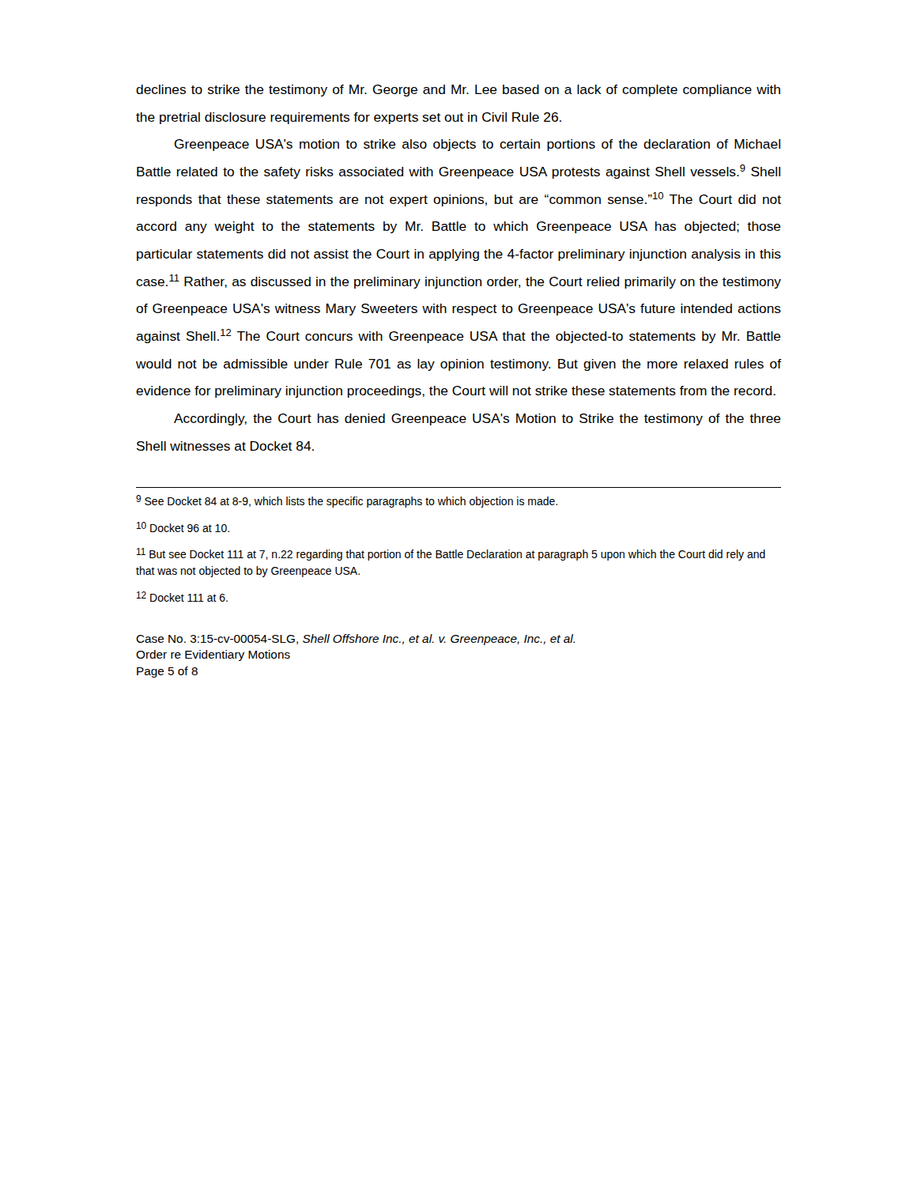declines to strike the testimony of Mr. George and Mr. Lee based on a lack of complete compliance with the pretrial disclosure requirements for experts set out in Civil Rule 26.
Greenpeace USA's motion to strike also objects to certain portions of the declaration of Michael Battle related to the safety risks associated with Greenpeace USA protests against Shell vessels.9 Shell responds that these statements are not expert opinions, but are “common sense.”10 The Court did not accord any weight to the statements by Mr. Battle to which Greenpeace USA has objected; those particular statements did not assist the Court in applying the 4-factor preliminary injunction analysis in this case.11 Rather, as discussed in the preliminary injunction order, the Court relied primarily on the testimony of Greenpeace USA's witness Mary Sweeters with respect to Greenpeace USA's future intended actions against Shell.12 The Court concurs with Greenpeace USA that the objected-to statements by Mr. Battle would not be admissible under Rule 701 as lay opinion testimony. But given the more relaxed rules of evidence for preliminary injunction proceedings, the Court will not strike these statements from the record.
Accordingly, the Court has denied Greenpeace USA's Motion to Strike the testimony of the three Shell witnesses at Docket 84.
9 See Docket 84 at 8-9, which lists the specific paragraphs to which objection is made.
10 Docket 96 at 10.
11 But see Docket 111 at 7, n.22 regarding that portion of the Battle Declaration at paragraph 5 upon which the Court did rely and that was not objected to by Greenpeace USA.
12 Docket 111 at 6.
Case No. 3:15-cv-00054-SLG, Shell Offshore Inc., et al. v. Greenpeace, Inc., et al.
Order re Evidentiary Motions
Page 5 of 8